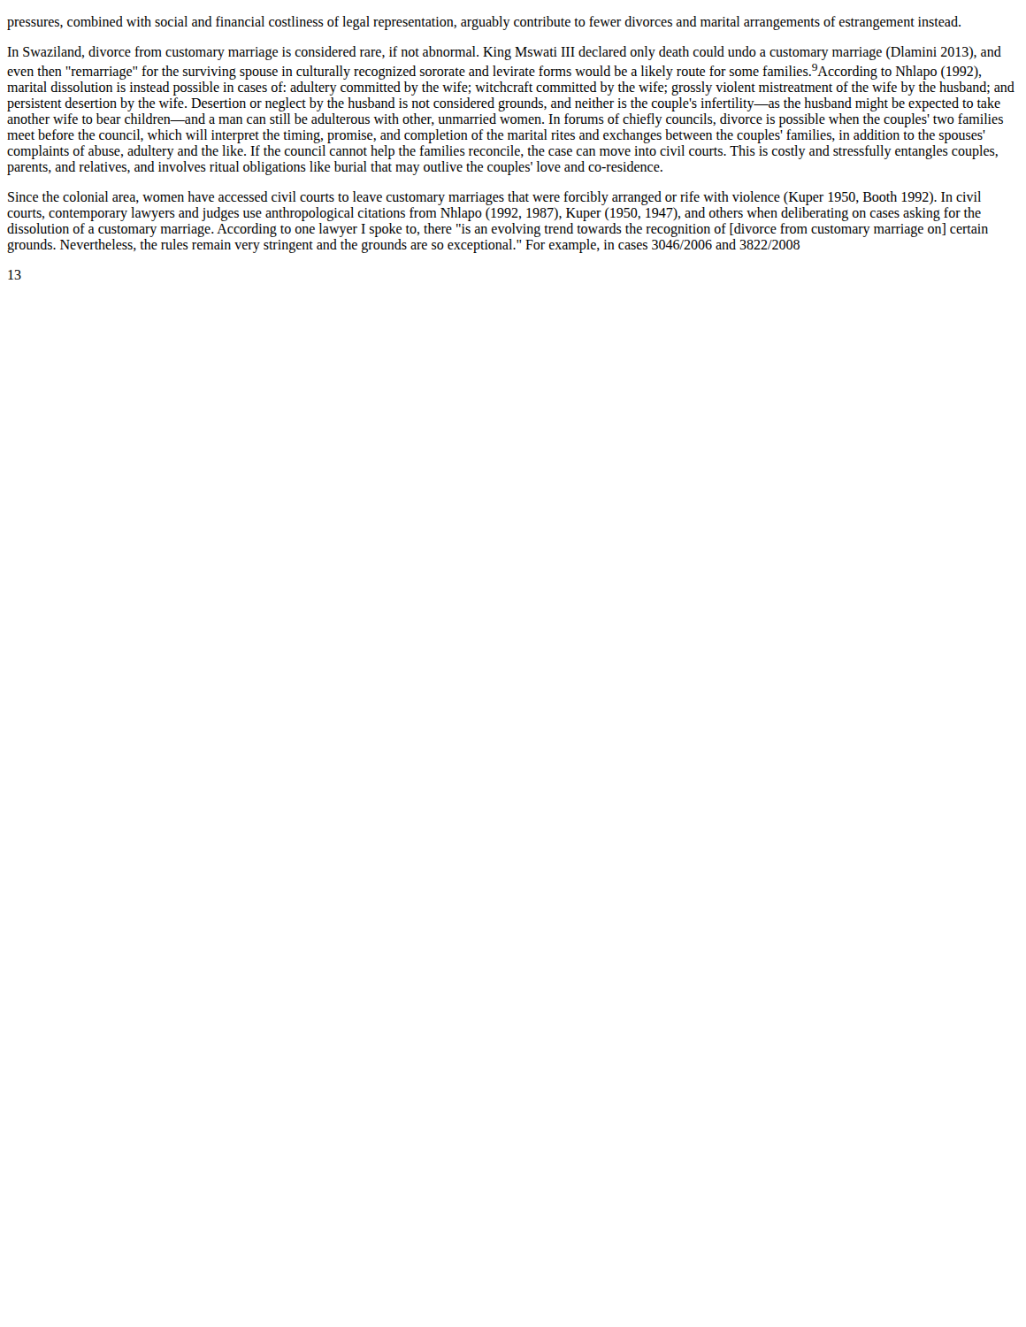pressures, combined with social and financial costliness of legal representation, arguably contribute to fewer divorces and marital arrangements of estrangement instead.
In Swaziland, divorce from customary marriage is considered rare, if not abnormal. King Mswati III declared only death could undo a customary marriage (Dlamini 2013), and even then "remarriage" for the surviving spouse in culturally recognized sororate and levirate forms would be a likely route for some families.9According to Nhlapo (1992), marital dissolution is instead possible in cases of: adultery committed by the wife; witchcraft committed by the wife; grossly violent mistreatment of the wife by the husband; and persistent desertion by the wife. Desertion or neglect by the husband is not considered grounds, and neither is the couple's infertility—as the husband might be expected to take another wife to bear children—and a man can still be adulterous with other, unmarried women. In forums of chiefly councils, divorce is possible when the couples' two families meet before the council, which will interpret the timing, promise, and completion of the marital rites and exchanges between the couples' families, in addition to the spouses' complaints of abuse, adultery and the like. If the council cannot help the families reconcile, the case can move into civil courts. This is costly and stressfully entangles couples, parents, and relatives, and involves ritual obligations like burial that may outlive the couples' love and co-residence.
Since the colonial area, women have accessed civil courts to leave customary marriages that were forcibly arranged or rife with violence (Kuper 1950, Booth 1992). In civil courts, contemporary lawyers and judges use anthropological citations from Nhlapo (1992, 1987), Kuper (1950, 1947), and others when deliberating on cases asking for the dissolution of a customary marriage. According to one lawyer I spoke to, there "is an evolving trend towards the recognition of [divorce from customary marriage on] certain grounds. Nevertheless, the rules remain very stringent and the grounds are so exceptional." For example, in cases 3046/2006 and 3822/2008
13